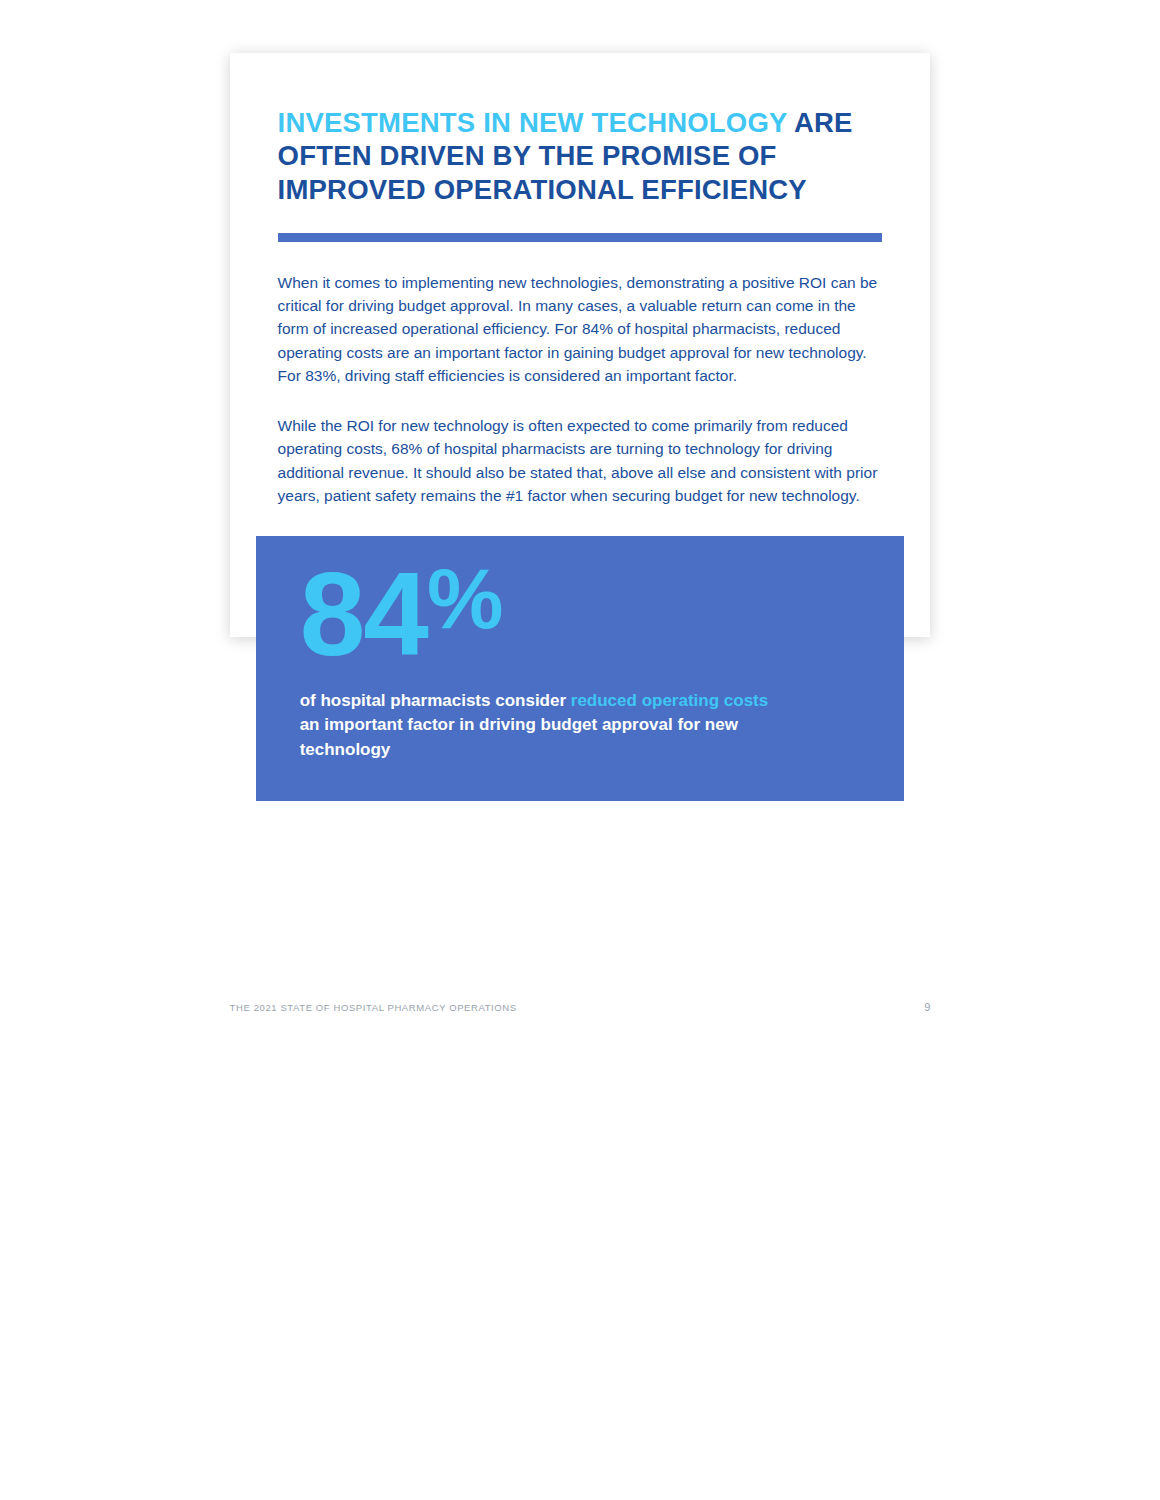Investments in new technology are often driven by the promise of improved operational efficiency
When it comes to implementing new technologies, demonstrating a positive ROI can be critical for driving budget approval. In many cases, a valuable return can come in the form of increased operational efficiency. For 84% of hospital pharmacists, reduced operating costs are an important factor in gaining budget approval for new technology. For 83%, driving staff efficiencies is considered an important factor.
While the ROI for new technology is often expected to come primarily from reduced operating costs, 68% of hospital pharmacists are turning to technology for driving additional revenue. It should also be stated that, above all else and consistent with prior years, patient safety remains the #1 factor when securing budget for new technology.
84%
of hospital pharmacists consider reduced operating costs an important factor in driving budget approval for new technology
The 2021 State of Hospital Pharmacy Operations 9